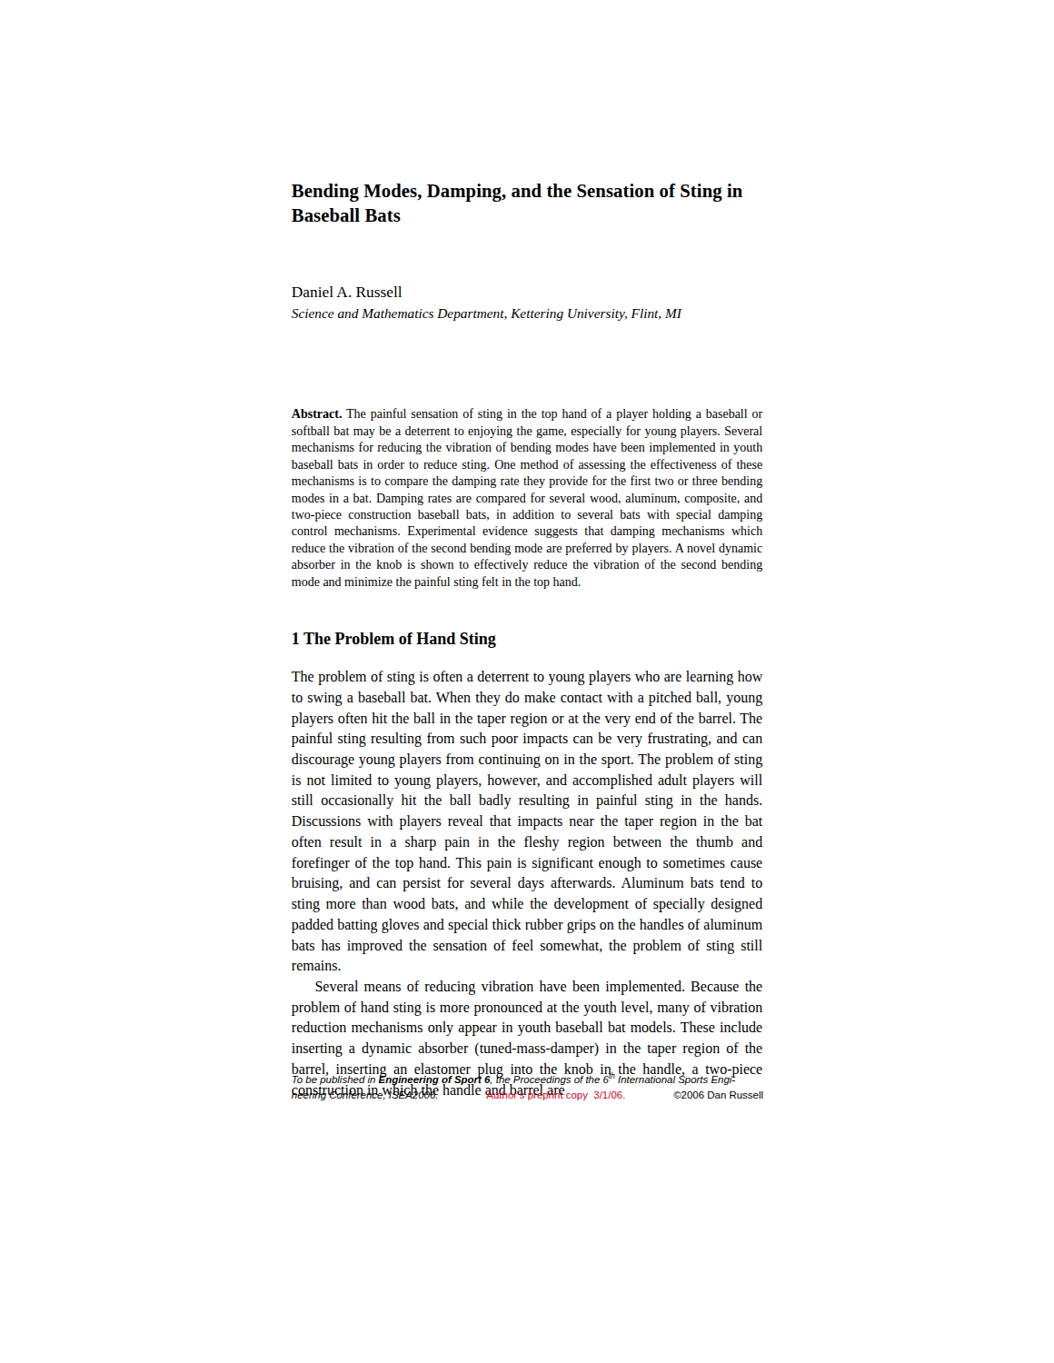Bending Modes, Damping, and the Sensation of Sting in Baseball Bats
Daniel A. Russell
Science and Mathematics Department, Kettering University, Flint, MI
Abstract. The painful sensation of sting in the top hand of a player holding a baseball or softball bat may be a deterrent to enjoying the game, especially for young players. Several mechanisms for reducing the vibration of bending modes have been implemented in youth baseball bats in order to reduce sting. One method of assessing the effectiveness of these mechanisms is to compare the damping rate they provide for the first two or three bending modes in a bat. Damping rates are compared for several wood, aluminum, composite, and two-piece construction baseball bats, in addition to several bats with special damping control mechanisms. Experimental evidence suggests that damping mechanisms which reduce the vibration of the second bending mode are preferred by players. A novel dynamic absorber in the knob is shown to effectively reduce the vibration of the second bending mode and minimize the painful sting felt in the top hand.
1 The Problem of Hand Sting
The problem of sting is often a deterrent to young players who are learning how to swing a baseball bat. When they do make contact with a pitched ball, young players often hit the ball in the taper region or at the very end of the barrel. The painful sting resulting from such poor impacts can be very frustrating, and can discourage young players from continuing on in the sport. The problem of sting is not limited to young players, however, and accomplished adult players will still occasionally hit the ball badly resulting in painful sting in the hands. Discussions with players reveal that impacts near the taper region in the bat often result in a sharp pain in the fleshy region between the thumb and forefinger of the top hand. This pain is significant enough to sometimes cause bruising, and can persist for several days afterwards. Aluminum bats tend to sting more than wood bats, and while the development of specially designed padded batting gloves and special thick rubber grips on the handles of aluminum bats has improved the sensation of feel somewhat, the problem of sting still remains.
Several means of reducing vibration have been implemented. Because the problem of hand sting is more pronounced at the youth level, many of vibration reduction mechanisms only appear in youth baseball bat models. These include inserting a dynamic absorber (tuned-mass-damper) in the taper region of the barrel, inserting an elastomer plug into the knob in the handle, a two-piece construction in which the handle and barrel are
To be published in Engineering of Sport 6, the Proceedings of the 6th International Sports Engi-
neering Conference, ISEA2006. Author’s preprint copy 3/1/06. ©2006 Dan Russell